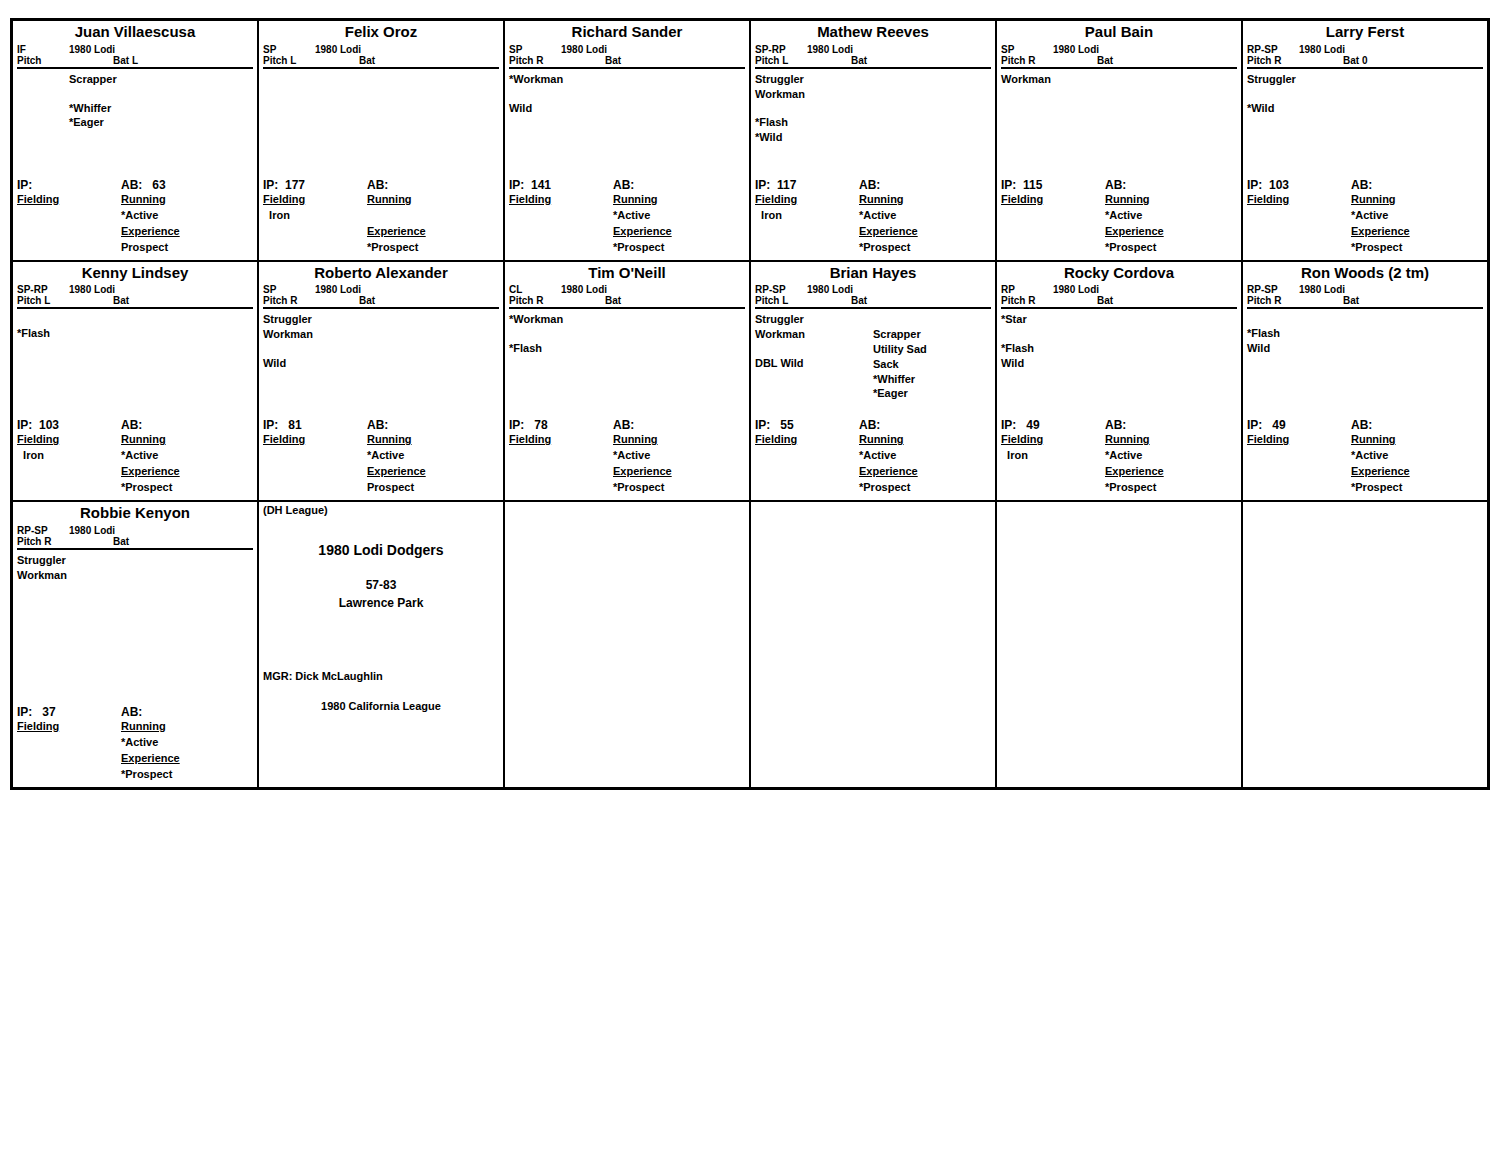| Juan Villaescusa IF 1980 Lodi Pitch Bat L Scrapper *Whiffer *Eager IP: AB: 63 Fielding Running *Active Experience Prospect | Felix Oroz SP 1980 Lodi Pitch L Bat IP: 177 AB: Fielding Running Iron Experience *Prospect | Richard Sander SP 1980 Lodi Pitch R Bat *Workman Wild IP: 141 AB: Fielding Running *Active Experience *Prospect | Mathew Reeves SP-RP 1980 Lodi Pitch L Bat Struggler Workman *Flash *Wild IP: 117 AB: Fielding Running Iron *Active Experience *Prospect | Paul Bain SP 1980 Lodi Pitch R Bat Workman IP: 115 AB: Fielding Running *Active Experience *Prospect | Larry Ferst RP-SP 1980 Lodi Pitch R Bat 0 Struggler *Wild IP: 103 AB: Fielding Running *Active Experience *Prospect |
| Kenny Lindsey SP-RP 1980 Lodi Pitch L Bat *Flash IP: 103 AB: Fielding Running Iron *Active Experience *Prospect | Roberto Alexander SP 1980 Lodi Pitch R Bat Struggler Workman Wild IP: 81 AB: Fielding Running *Active Experience Prospect | Tim O'Neill CL 1980 Lodi Pitch R Bat *Workman *Flash IP: 78 AB: Fielding Running *Active Experience *Prospect | Brian Hayes RP-SP 1980 Lodi Pitch L Bat Scrapper Utility Sad Sack *Whiffer *Eager Struggler Workman DBL Wild IP: 55 AB: Fielding Running *Active Experience *Prospect | Rocky Cordova RP 1980 Lodi Pitch R Bat *Star *Flash Wild IP: 49 AB: Fielding Running Iron *Active Experience *Prospect | Ron Woods (2 tm) RP-SP 1980 Lodi Pitch R Bat *Flash Wild IP: 49 AB: Fielding Running *Active Experience *Prospect |
| Robbie Kenyon RP-SP 1980 Lodi Pitch R Bat Struggler Workman IP: 37 AB: Fielding Running *Active Experience *Prospect | (DH League) 1980 Lodi Dodgers 57-83 Lawrence Park MGR: Dick McLaughlin 1980 California League | | | | |